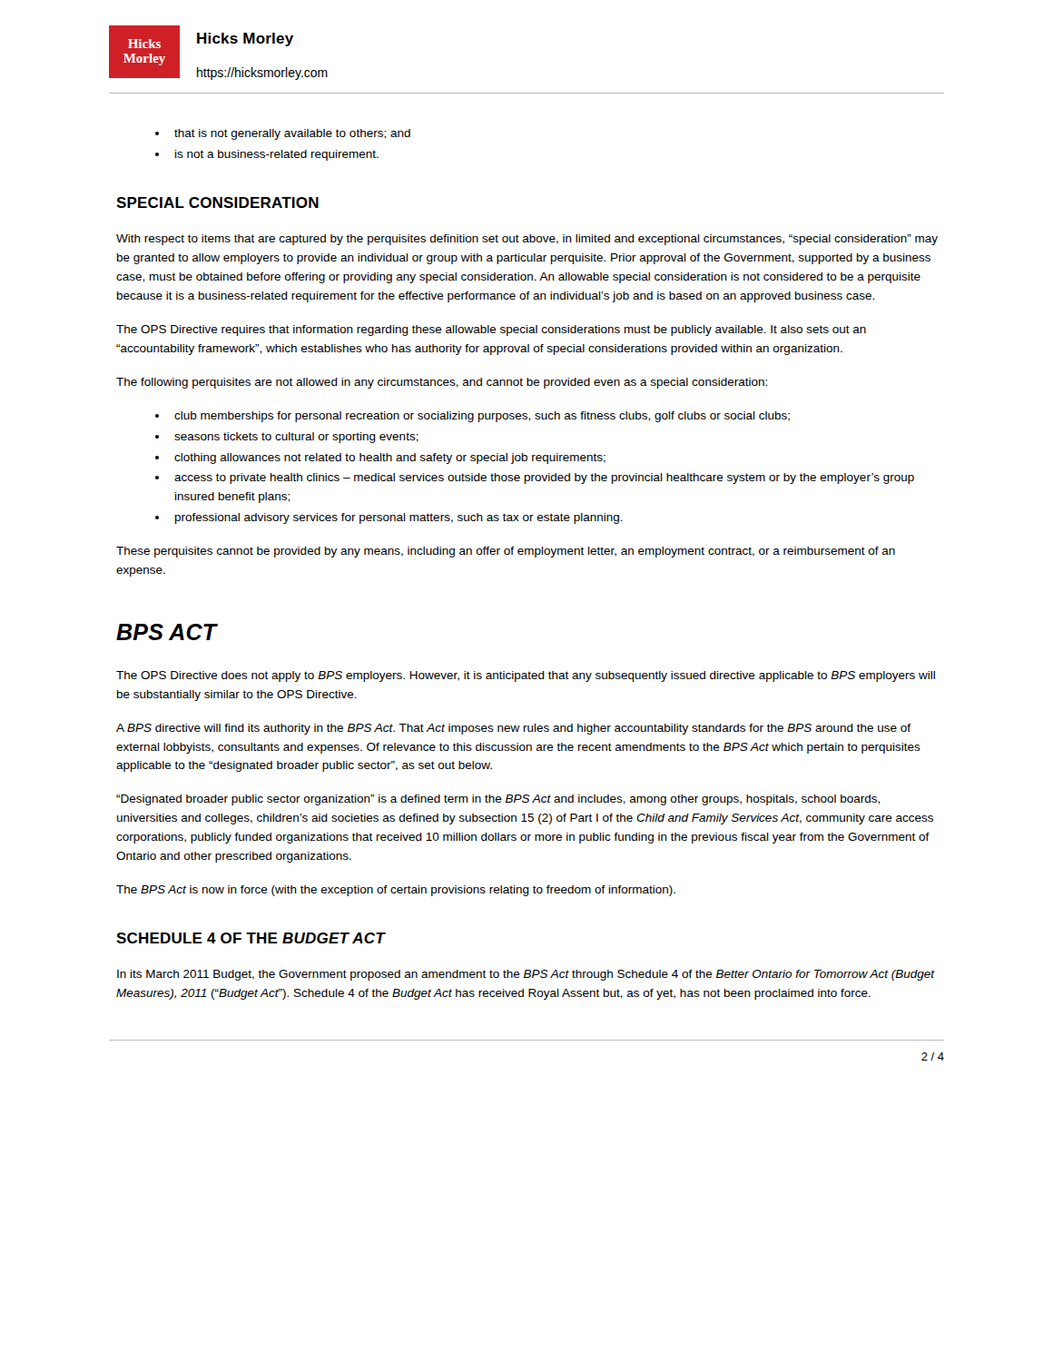Hicks
Morley
Hicks Morley
https://hicksmorley.com
that is not generally available to others; and
is not a business-related requirement.
SPECIAL CONSIDERATION
With respect to items that are captured by the perquisites definition set out above, in limited and exceptional circumstances, “special consideration” may be granted to allow employers to provide an individual or group with a particular perquisite. Prior approval of the Government, supported by a business case, must be obtained before offering or providing any special consideration. An allowable special consideration is not considered to be a perquisite because it is a business-related requirement for the effective performance of an individual’s job and is based on an approved business case.
The OPS Directive requires that information regarding these allowable special considerations must be publicly available. It also sets out an “accountability framework”, which establishes who has authority for approval of special considerations provided within an organization.
The following perquisites are not allowed in any circumstances, and cannot be provided even as a special consideration:
club memberships for personal recreation or socializing purposes, such as fitness clubs, golf clubs or social clubs;
seasons tickets to cultural or sporting events;
clothing allowances not related to health and safety or special job requirements;
access to private health clinics – medical services outside those provided by the provincial healthcare system or by the employer’s group insured benefit plans;
professional advisory services for personal matters, such as tax or estate planning.
These perquisites cannot be provided by any means, including an offer of employment letter, an employment contract, or a reimbursement of an expense.
BPS ACT
The OPS Directive does not apply to BPS employers. However, it is anticipated that any subsequently issued directive applicable to BPS employers will be substantially similar to the OPS Directive.
A BPS directive will find its authority in the BPS Act. That Act imposes new rules and higher accountability standards for the BPS around the use of external lobbyists, consultants and expenses. Of relevance to this discussion are the recent amendments to the BPS Act which pertain to perquisites applicable to the “designated broader public sector”, as set out below.
“Designated broader public sector organization” is a defined term in the BPS Act and includes, among other groups, hospitals, school boards, universities and colleges, children’s aid societies as defined by subsection 15 (2) of Part I of the Child and Family Services Act, community care access corporations, publicly funded organizations that received 10 million dollars or more in public funding in the previous fiscal year from the Government of Ontario and other prescribed organizations.
The BPS Act is now in force (with the exception of certain provisions relating to freedom of information).
SCHEDULE 4 OF THE BUDGET ACT
In its March 2011 Budget, the Government proposed an amendment to the BPS Act through Schedule 4 of the Better Ontario for Tomorrow Act (Budget Measures), 2011 (“Budget Act”). Schedule 4 of the Budget Act has received Royal Assent but, as of yet, has not been proclaimed into force.
2 / 4